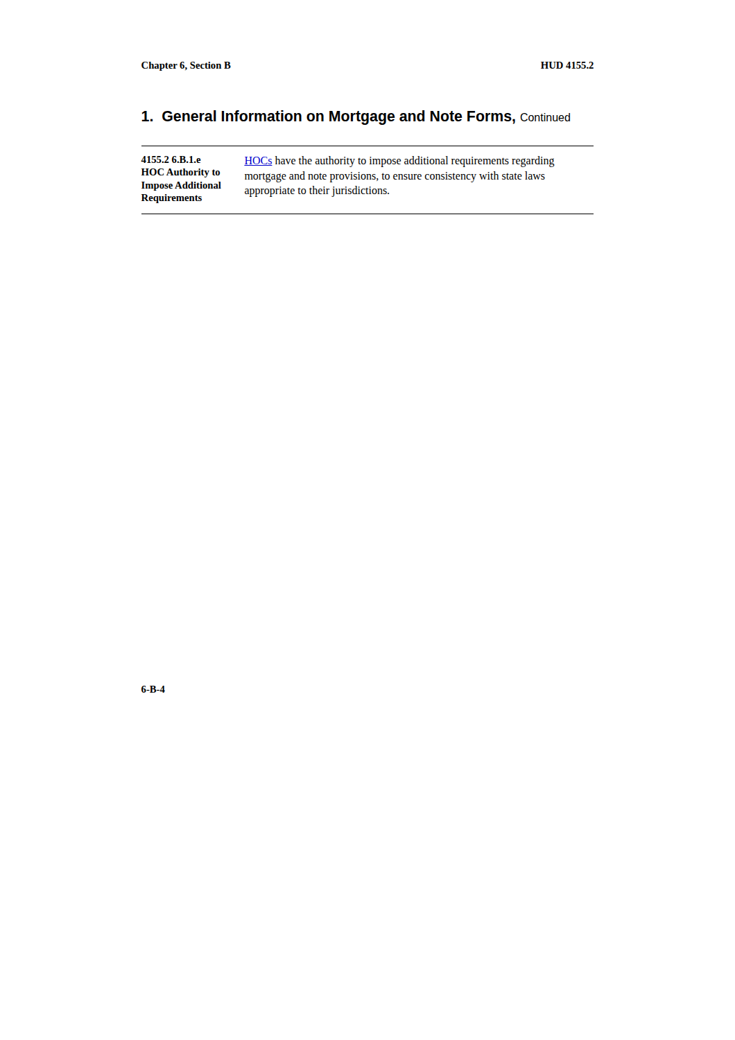Chapter 6, Section B HUD 4155.2
1. General Information on Mortgage and Note Forms, Continued
| 4155.2 6.B.1.e HOC Authority to Impose Additional Requirements | HOCs have the authority to impose additional requirements regarding mortgage and note provisions, to ensure consistency with state laws appropriate to their jurisdictions. |
6-B-4